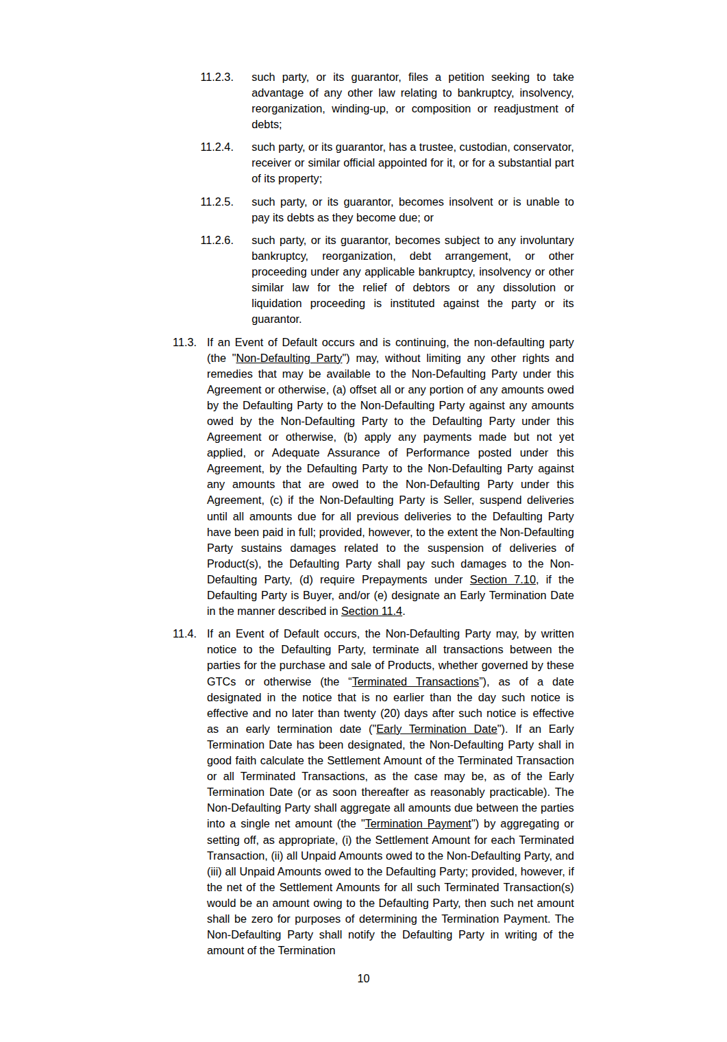11.2.3. such party, or its guarantor, files a petition seeking to take advantage of any other law relating to bankruptcy, insolvency, reorganization, winding-up, or composition or readjustment of debts;
11.2.4. such party, or its guarantor, has a trustee, custodian, conservator, receiver or similar official appointed for it, or for a substantial part of its property;
11.2.5. such party, or its guarantor, becomes insolvent or is unable to pay its debts as they become due; or
11.2.6. such party, or its guarantor, becomes subject to any involuntary bankruptcy, reorganization, debt arrangement, or other proceeding under any applicable bankruptcy, insolvency or other similar law for the relief of debtors or any dissolution or liquidation proceeding is instituted against the party or its guarantor.
11.3. If an Event of Default occurs and is continuing, the non-defaulting party (the "Non-Defaulting Party") may, without limiting any other rights and remedies that may be available to the Non-Defaulting Party under this Agreement or otherwise, (a) offset all or any portion of any amounts owed by the Defaulting Party to the Non-Defaulting Party against any amounts owed by the Non-Defaulting Party to the Defaulting Party under this Agreement or otherwise, (b) apply any payments made but not yet applied, or Adequate Assurance of Performance posted under this Agreement, by the Defaulting Party to the Non-Defaulting Party against any amounts that are owed to the Non-Defaulting Party under this Agreement, (c) if the Non-Defaulting Party is Seller, suspend deliveries until all amounts due for all previous deliveries to the Defaulting Party have been paid in full; provided, however, to the extent the Non-Defaulting Party sustains damages related to the suspension of deliveries of Product(s), the Defaulting Party shall pay such damages to the Non-Defaulting Party, (d) require Prepayments under Section 7.10, if the Defaulting Party is Buyer, and/or (e) designate an Early Termination Date in the manner described in Section 11.4.
11.4. If an Event of Default occurs, the Non-Defaulting Party may, by written notice to the Defaulting Party, terminate all transactions between the parties for the purchase and sale of Products, whether governed by these GTCs or otherwise (the “Terminated Transactions”), as of a date designated in the notice that is no earlier than the day such notice is effective and no later than twenty (20) days after such notice is effective as an early termination date ("Early Termination Date"). If an Early Termination Date has been designated, the Non-Defaulting Party shall in good faith calculate the Settlement Amount of the Terminated Transaction or all Terminated Transactions, as the case may be, as of the Early Termination Date (or as soon thereafter as reasonably practicable). The Non-Defaulting Party shall aggregate all amounts due between the parties into a single net amount (the "Termination Payment") by aggregating or setting off, as appropriate, (i) the Settlement Amount for each Terminated Transaction, (ii) all Unpaid Amounts owed to the Non-Defaulting Party, and (iii) all Unpaid Amounts owed to the Defaulting Party; provided, however, if the net of the Settlement Amounts for all such Terminated Transaction(s) would be an amount owing to the Defaulting Party, then such net amount shall be zero for purposes of determining the Termination Payment. The Non-Defaulting Party shall notify the Defaulting Party in writing of the amount of the Termination
10